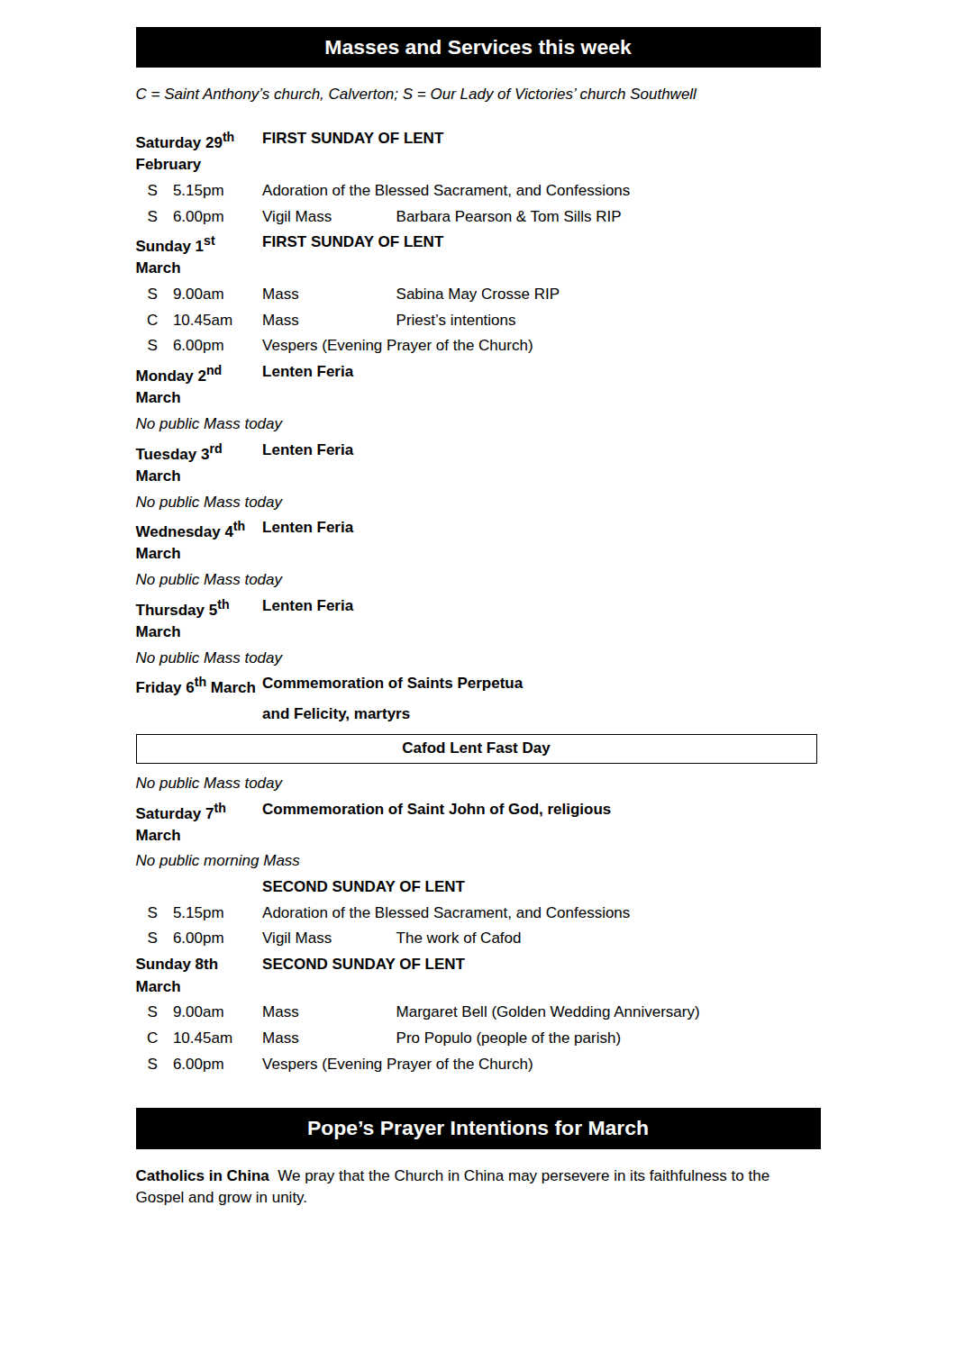Masses and Services this week
C = Saint Anthony’s church, Calverton; S = Our Lady of Victories’ church Southwell
| Saturday 29 th February | FIRST SUNDAY OF LENT |
| S | 5.15pm | Adoration of the Blessed Sacrament, and Confessions |
| S | 6.00pm | Vigil Mass | Barbara Pearson & Tom Sills RIP |
| Sunday 1 st March | FIRST SUNDAY OF LENT |
| S | 9.00am | Mass | Sabina May Crosse RIP |
| C | 10.45am | Mass | Priest’s intentions |
| S | 6.00pm | Vespers (Evening Prayer of the Church) |
| Monday 2 nd March | Lenten Feria |
| No public Mass today |
| Tuesday 3 rd March | Lenten Feria |
| No public Mass today |
| Wednesday 4 th March | Lenten Feria |
| No public Mass today |
| Thursday 5 th March | Lenten Feria |
| No public Mass today |
| Friday 6 th March | Commemoration of Saints Perpetua |
| | and Felicity, martyrs |
| Cafod Lent Fast Day |
| No public Mass today |
| Saturday 7 th March | Commemoration of Saint John of God, religious |
| No public morning Mass |
| | SECOND SUNDAY OF LENT |
| S | 5.15pm | Adoration of the Blessed Sacrament, and Confessions |
| S | 6.00pm | Vigil Mass | The work of Cafod |
| Sunday 8th March | SECOND SUNDAY OF LENT |
| S | 9.00am | Mass | Margaret Bell (Golden Wedding Anniversary) |
| C | 10.45am | Mass | Pro Populo (people of the parish) |
| S | 6.00pm | Vespers (Evening Prayer of the Church) |
Pope’s Prayer Intentions for March
Catholics in China We pray that the Church in China may persevere in its faithfulness to the Gospel and grow in unity.